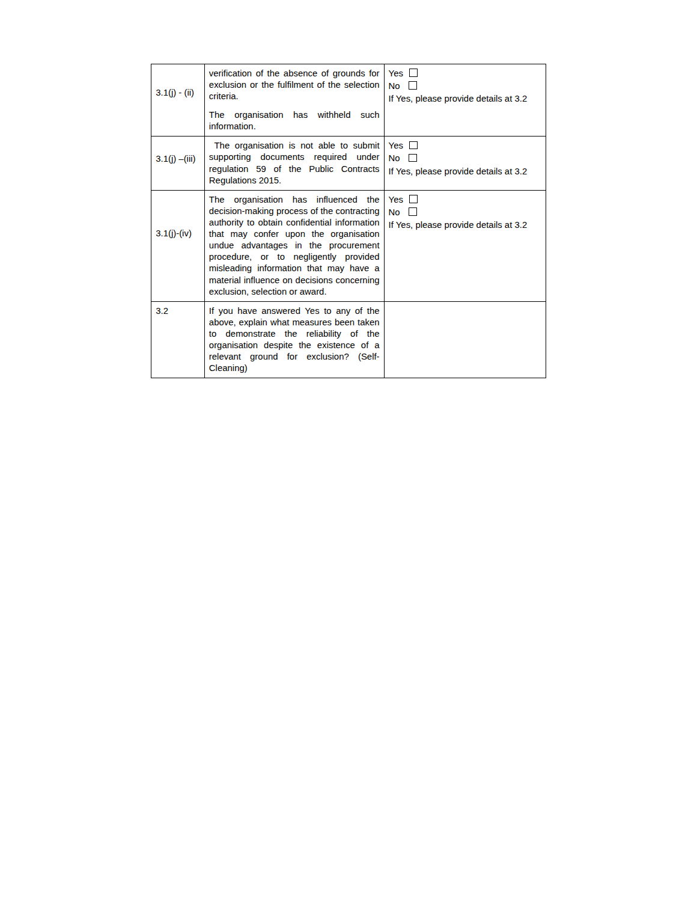| 3.1(j) - (ii) | verification of the absence of grounds for exclusion or the fulfilment of the selection criteria. The organisation has withheld such information. | Yes No If Yes, please provide details at 3.2 |
| 3.1(j) –(iii) | The organisation is not able to submit supporting documents required under regulation 59 of the Public Contracts Regulations 2015. | Yes No If Yes, please provide details at 3.2 |
| 3.1(j)-(iv) | The organisation has influenced the decision-making process of the contracting authority to obtain confidential information that may confer upon the organisation undue advantages in the procurement procedure, or to negligently provided misleading information that may have a material influence on decisions concerning exclusion, selection or award. | Yes No If Yes, please provide details at 3.2 |
| 3.2 | If you have answered Yes to any of the above, explain what measures been taken to demonstrate the reliability of the organisation despite the existence of a relevant ground for exclusion? (Self-Cleaning) | |